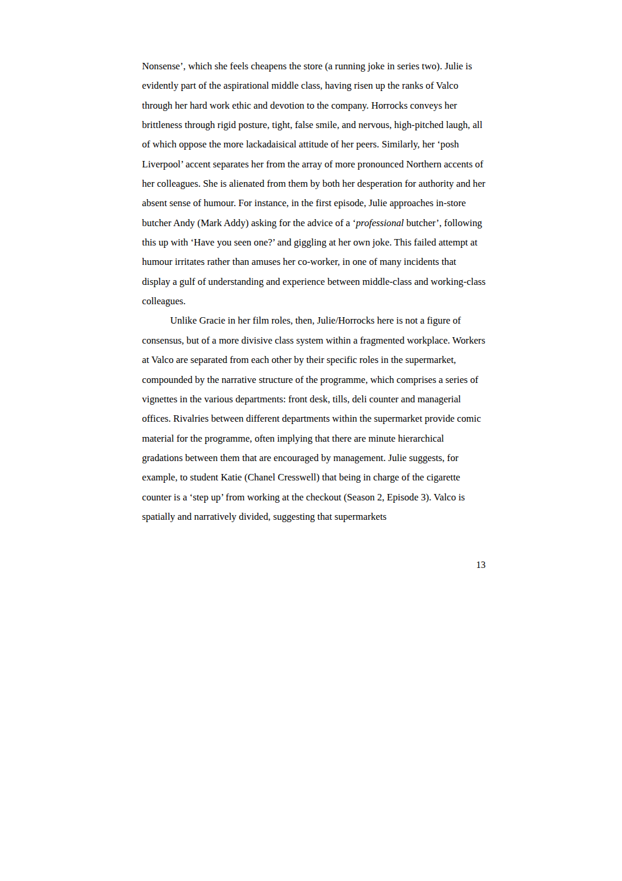Nonsense’, which she feels cheapens the store (a running joke in series two). Julie is evidently part of the aspirational middle class, having risen up the ranks of Valco through her hard work ethic and devotion to the company. Horrocks conveys her brittleness through rigid posture, tight, false smile, and nervous, high-pitched laugh, all of which oppose the more lackadaisical attitude of her peers. Similarly, her ‘posh Liverpool’ accent separates her from the array of more pronounced Northern accents of her colleagues. She is alienated from them by both her desperation for authority and her absent sense of humour. For instance, in the first episode, Julie approaches in-store butcher Andy (Mark Addy) asking for the advice of a ‘professional butcher’, following this up with ‘Have you seen one?’ and giggling at her own joke. This failed attempt at humour irritates rather than amuses her co-worker, in one of many incidents that display a gulf of understanding and experience between middle-class and working-class colleagues.
Unlike Gracie in her film roles, then, Julie/Horrocks here is not a figure of consensus, but of a more divisive class system within a fragmented workplace. Workers at Valco are separated from each other by their specific roles in the supermarket, compounded by the narrative structure of the programme, which comprises a series of vignettes in the various departments: front desk, tills, deli counter and managerial offices. Rivalries between different departments within the supermarket provide comic material for the programme, often implying that there are minute hierarchical gradations between them that are encouraged by management. Julie suggests, for example, to student Katie (Chanel Cresswell) that being in charge of the cigarette counter is a ‘step up’ from working at the checkout (Season 2, Episode 3). Valco is spatially and narratively divided, suggesting that supermarkets
13